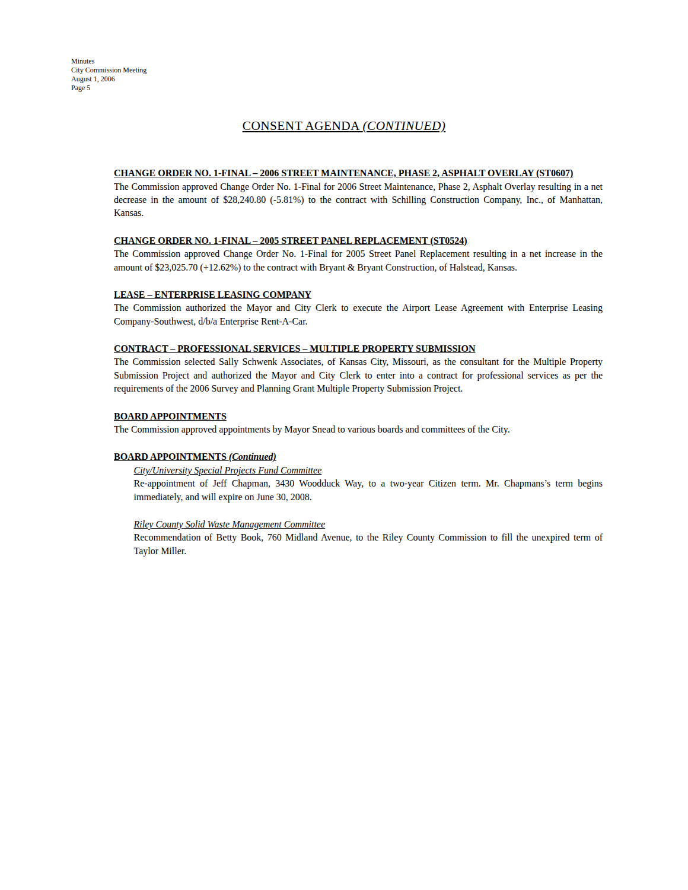Minutes
City Commission Meeting
August 1, 2006
Page 5
CONSENT AGENDA (CONTINUED)
Change Order No. 1-Final – 2006 Street Maintenance, Phase 2, Asphalt Overlay (ST0607)
The Commission approved Change Order No. 1-Final for 2006 Street Maintenance, Phase 2, Asphalt Overlay resulting in a net decrease in the amount of $28,240.80 (-5.81%) to the contract with Schilling Construction Company, Inc., of Manhattan, Kansas.
Change Order No. 1-Final – 2005 Street Panel Replacement (ST0524)
The Commission approved Change Order No. 1-Final for 2005 Street Panel Replacement resulting in a net increase in the amount of $23,025.70 (+12.62%) to the contract with Bryant & Bryant Construction, of Halstead, Kansas.
Lease – Enterprise Leasing Company
The Commission authorized the Mayor and City Clerk to execute the Airport Lease Agreement with Enterprise Leasing Company-Southwest, d/b/a Enterprise Rent-A-Car.
Contract – Professional Services – Multiple Property Submission
The Commission selected Sally Schwenk Associates, of Kansas City, Missouri, as the consultant for the Multiple Property Submission Project and authorized the Mayor and City Clerk to enter into a contract for professional services as per the requirements of the 2006 Survey and Planning Grant Multiple Property Submission Project.
Board Appointments
The Commission approved appointments by Mayor Snead to various boards and committees of the City.
Board Appointments (Continued)
City/University Special Projects Fund Committee
Re-appointment of Jeff Chapman, 3430 Woodduck Way, to a two-year Citizen term. Mr. Chapmans’s term begins immediately, and will expire on June 30, 2008.
Riley County Solid Waste Management Committee
Recommendation of Betty Book, 760 Midland Avenue, to the Riley County Commission to fill the unexpired term of Taylor Miller.